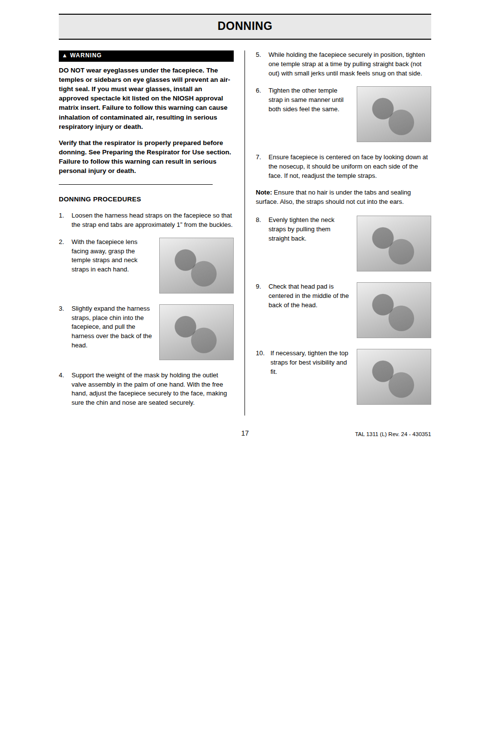DONNING
▲WARNING
DO NOT wear eyeglasses under the facepiece. The temples or sidebars on eye glasses will prevent an air-tight seal. If you must wear glasses, install an approved spectacle kit listed on the NIOSH approval matrix insert. Failure to follow this warning can cause inhalation of contaminated air, resulting in serious respiratory injury or death.
Verify that the respirator is properly prepared before donning. See Preparing the Respirator for Use section. Failure to follow this warning can result in serious personal injury or death.
DONNING PROCEDURES
Loosen the harness head straps on the facepiece so that the strap end tabs are approximately 1” from the buckles.
With the facepiece lens facing away, grasp the temple straps and neck straps in each hand.
Slightly expand the harness straps, place chin into the facepiece, and pull the harness over the back of the head.
Support the weight of the mask by holding the outlet valve assembly in the palm of one hand. With the free hand, adjust the facepiece securely to the face, making sure the chin and nose are seated securely.
While holding the facepiece securely in position, tighten one temple strap at a time by pulling straight back (not out) with small jerks until mask feels snug on that side.
Tighten the other temple strap in same manner until both sides feel the same.
Ensure facepiece is centered on face by looking down at the nosecup, it should be uniform on each side of the face. If not, readjust the temple straps.
Note: Ensure that no hair is under the tabs and sealing surface. Also, the straps should not cut into the ears.
Evenly tighten the neck straps by pulling them straight back.
Check that head pad is centered in the middle of the back of the head.
If necessary, tighten the top straps for best visibility and fit.
17 TAL 1311 (L) Rev. 24 - 430351